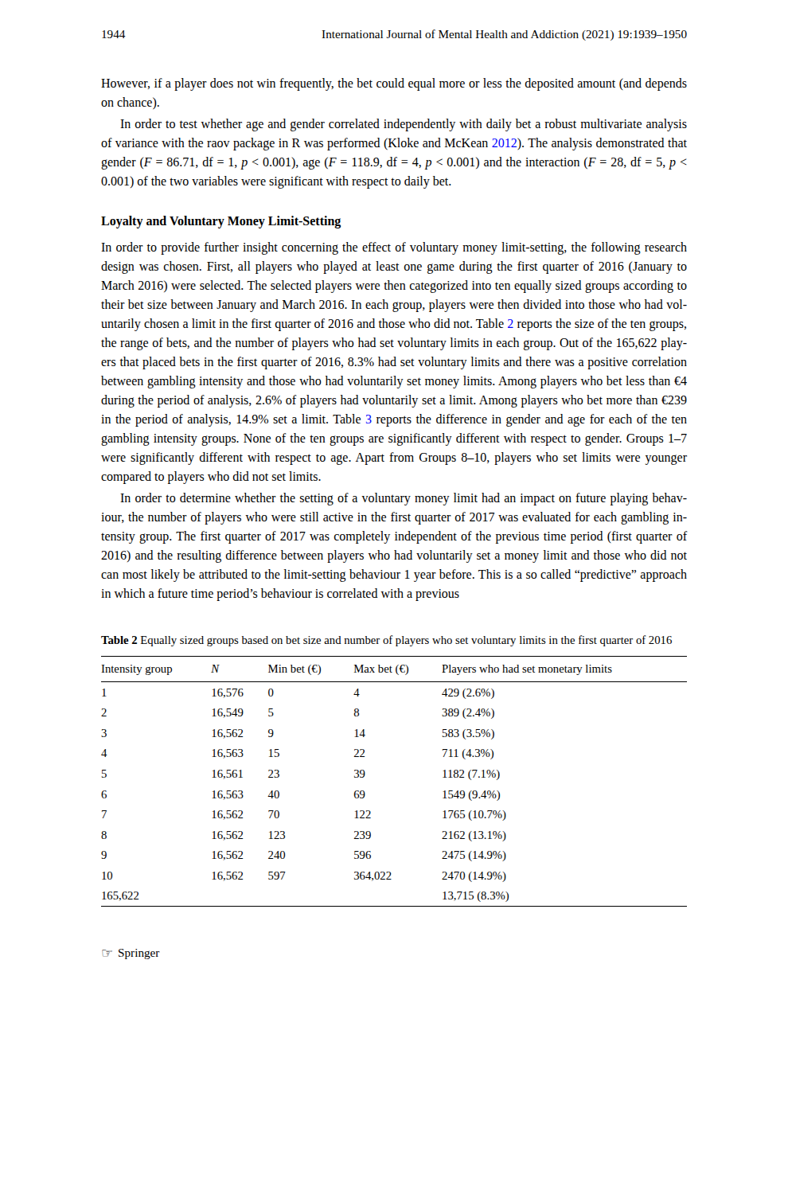1944 International Journal of Mental Health and Addiction (2021) 19:1939–1950
However, if a player does not win frequently, the bet could equal more or less the deposited amount (and depends on chance).
In order to test whether age and gender correlated independently with daily bet a robust multivariate analysis of variance with the raov package in R was performed (Kloke and McKean 2012). The analysis demonstrated that gender (F = 86.71, df = 1, p < 0.001), age (F = 118.9, df = 4, p < 0.001) and the interaction (F = 28, df = 5, p < 0.001) of the two variables were significant with respect to daily bet.
Loyalty and Voluntary Money Limit-Setting
In order to provide further insight concerning the effect of voluntary money limit-setting, the following research design was chosen. First, all players who played at least one game during the first quarter of 2016 (January to March 2016) were selected. The selected players were then categorized into ten equally sized groups according to their bet size between January and March 2016. In each group, players were then divided into those who had voluntarily chosen a limit in the first quarter of 2016 and those who did not. Table 2 reports the size of the ten groups, the range of bets, and the number of players who had set voluntary limits in each group. Out of the 165,622 players that placed bets in the first quarter of 2016, 8.3% had set voluntary limits and there was a positive correlation between gambling intensity and those who had voluntarily set money limits. Among players who bet less than €4 during the period of analysis, 2.6% of players had voluntarily set a limit. Among players who bet more than €239 in the period of analysis, 14.9% set a limit. Table 3 reports the difference in gender and age for each of the ten gambling intensity groups. None of the ten groups are significantly different with respect to gender. Groups 1–7 were significantly different with respect to age. Apart from Groups 8–10, players who set limits were younger compared to players who did not set limits.
In order to determine whether the setting of a voluntary money limit had an impact on future playing behaviour, the number of players who were still active in the first quarter of 2017 was evaluated for each gambling intensity group. The first quarter of 2017 was completely independent of the previous time period (first quarter of 2016) and the resulting difference between players who had voluntarily set a money limit and those who did not can most likely be attributed to the limit-setting behaviour 1 year before. This is a so called “predictive” approach in which a future time period’s behaviour is correlated with a previous
Table 2 Equally sized groups based on bet size and number of players who set voluntary limits in the first quarter of 2016
| Intensity group | N | Min bet (€) | Max bet (€) | Players who had set monetary limits |
| --- | --- | --- | --- | --- |
| 1 | 16,576 | 0 | 4 | 429 (2.6%) |
| 2 | 16,549 | 5 | 8 | 389 (2.4%) |
| 3 | 16,562 | 9 | 14 | 583 (3.5%) |
| 4 | 16,563 | 15 | 22 | 711 (4.3%) |
| 5 | 16,561 | 23 | 39 | 1182 (7.1%) |
| 6 | 16,563 | 40 | 69 | 1549 (9.4%) |
| 7 | 16,562 | 70 | 122 | 1765 (10.7%) |
| 8 | 16,562 | 123 | 239 | 2162 (13.1%) |
| 9 | 16,562 | 240 | 596 | 2475 (14.9%) |
| 10 | 16,562 | 597 | 364,022 | 2470 (14.9%) |
| 165,622 | | | | 13,715 (8.3%) |
☞ Springer